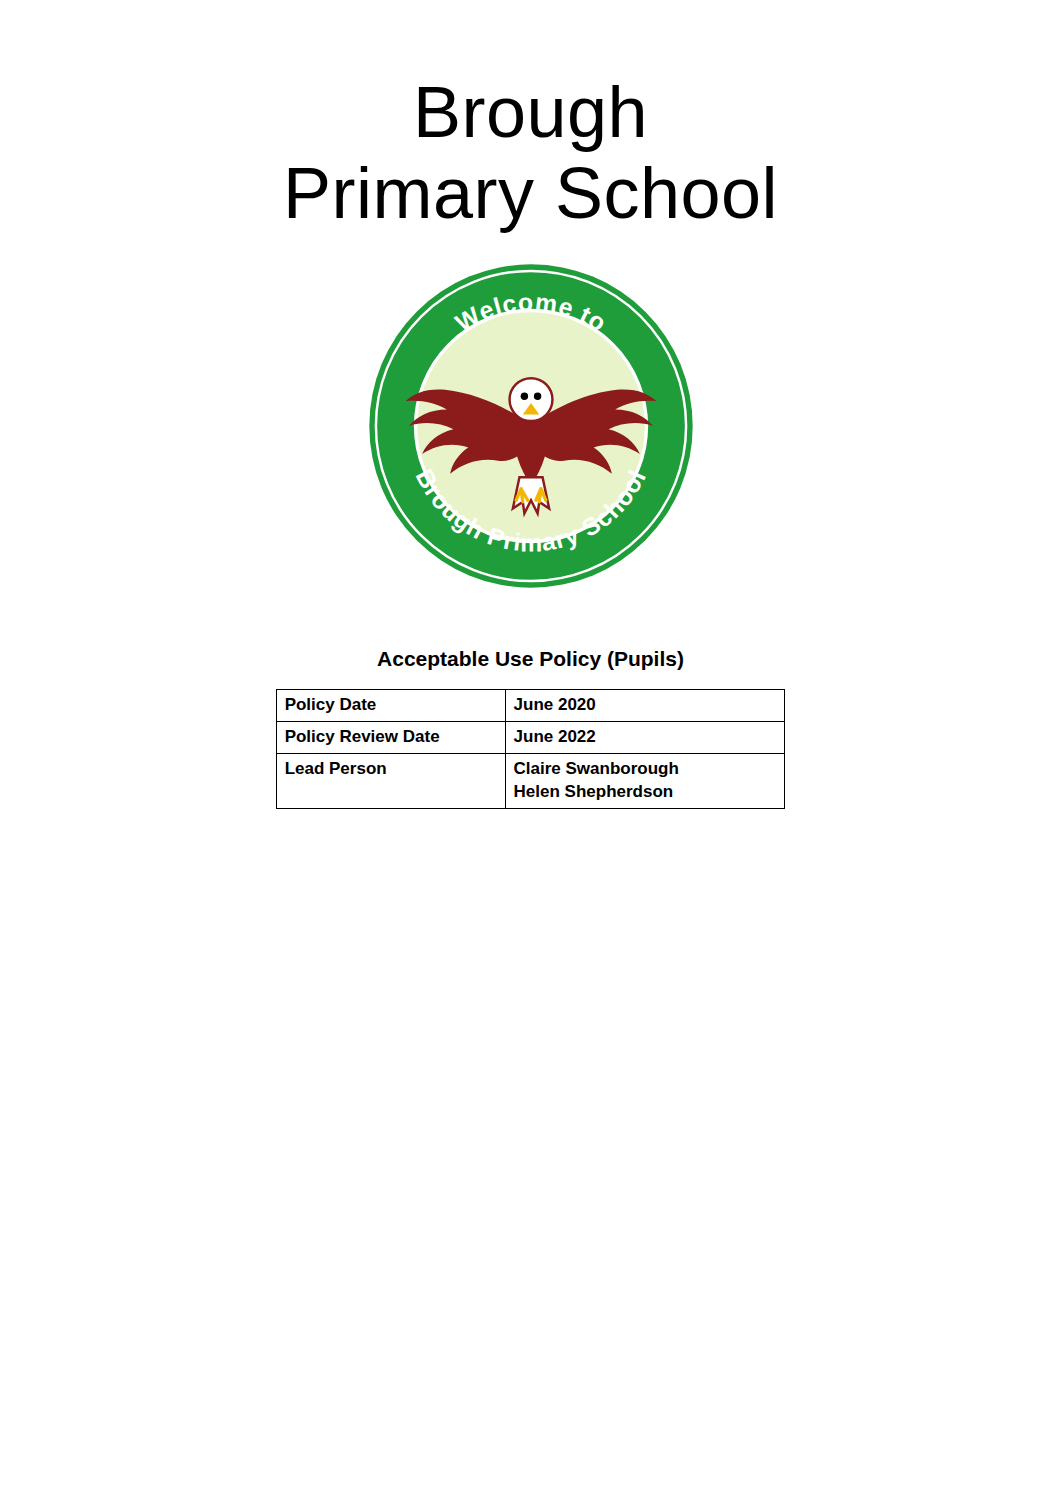Brough Primary School
Brough Primary School logo Circular green badge with the words "Welcome to Brough Primary School" around a dark red eagle with outstretched wings. Welcome to Brough Primary School
Acceptable Use Policy (Pupils)
| Policy Date | June 2020 |
| Policy Review Date | June 2022 |
| Lead Person | Claire Swanborough Helen Shepherdson |